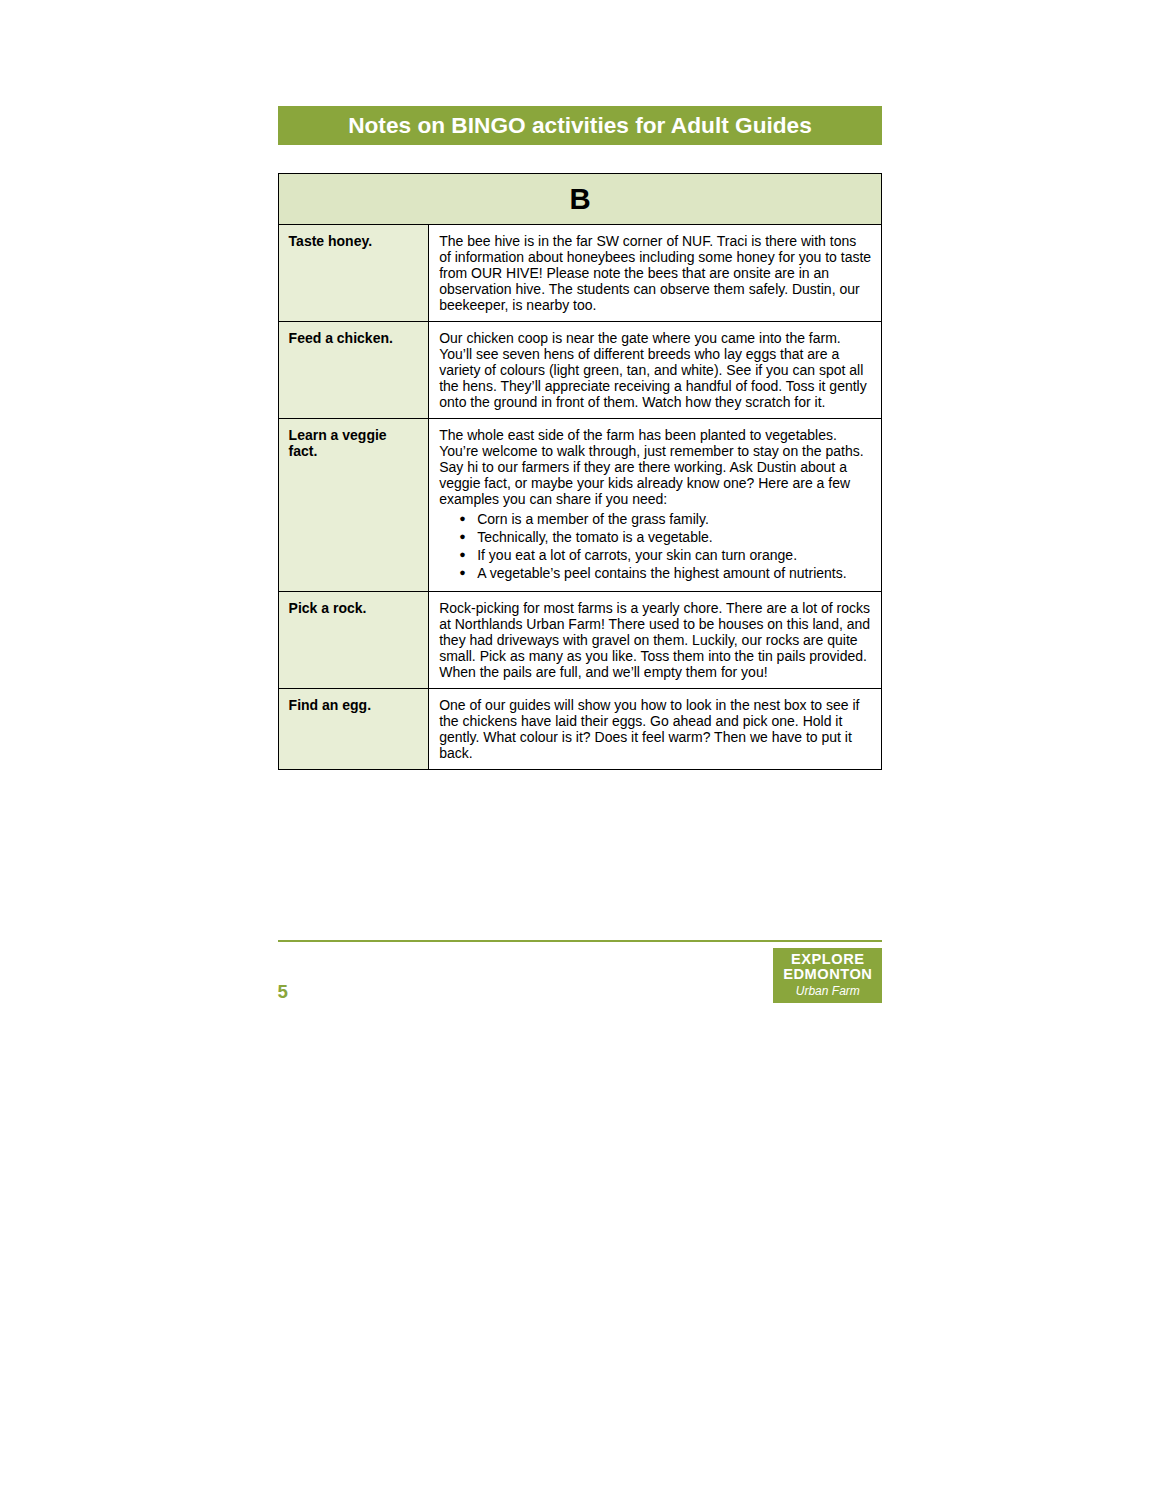Notes on BINGO activities for Adult Guides
| B |
| Taste honey. | The bee hive is in the far SW corner of NUF. Traci is there with tons of information about honeybees including some honey for you to taste from OUR HIVE! Please note the bees that are onsite are in an observation hive. The students can observe them safely. Dustin, our beekeeper, is nearby too. |
| Feed a chicken. | Our chicken coop is near the gate where you came into the farm. You’ll see seven hens of different breeds who lay eggs that are a variety of colours (light green, tan, and white). See if you can spot all the hens. They’ll appreciate receiving a handful of food. Toss it gently onto the ground in front of them. Watch how they scratch for it. |
| Learn a veggie fact. | The whole east side of the farm has been planted to vegetables. You’re welcome to walk through, just remember to stay on the paths. Say hi to our farmers if they are there working. Ask Dustin about a veggie fact, or maybe your kids already know one? Here are a few examples you can share if you need: Corn is a member of the grass family. Technically, the tomato is a vegetable. If you eat a lot of carrots, your skin can turn orange. A vegetable’s peel contains the highest amount of nutrients. |
| Pick a rock. | Rock-picking for most farms is a yearly chore. There are a lot of rocks at Northlands Urban Farm! There used to be houses on this land, and they had driveways with gravel on them. Luckily, our rocks are quite small. Pick as many as you like. Toss them into the tin pails provided. When the pails are full, and we’ll empty them for you! |
| Find an egg. | One of our guides will show you how to look in the nest box to see if the chickens have laid their eggs. Go ahead and pick one. Hold it gently. What colour is it? Does it feel warm? Then we have to put it back. |
5
EXPLORE EDMONTON Urban Farm